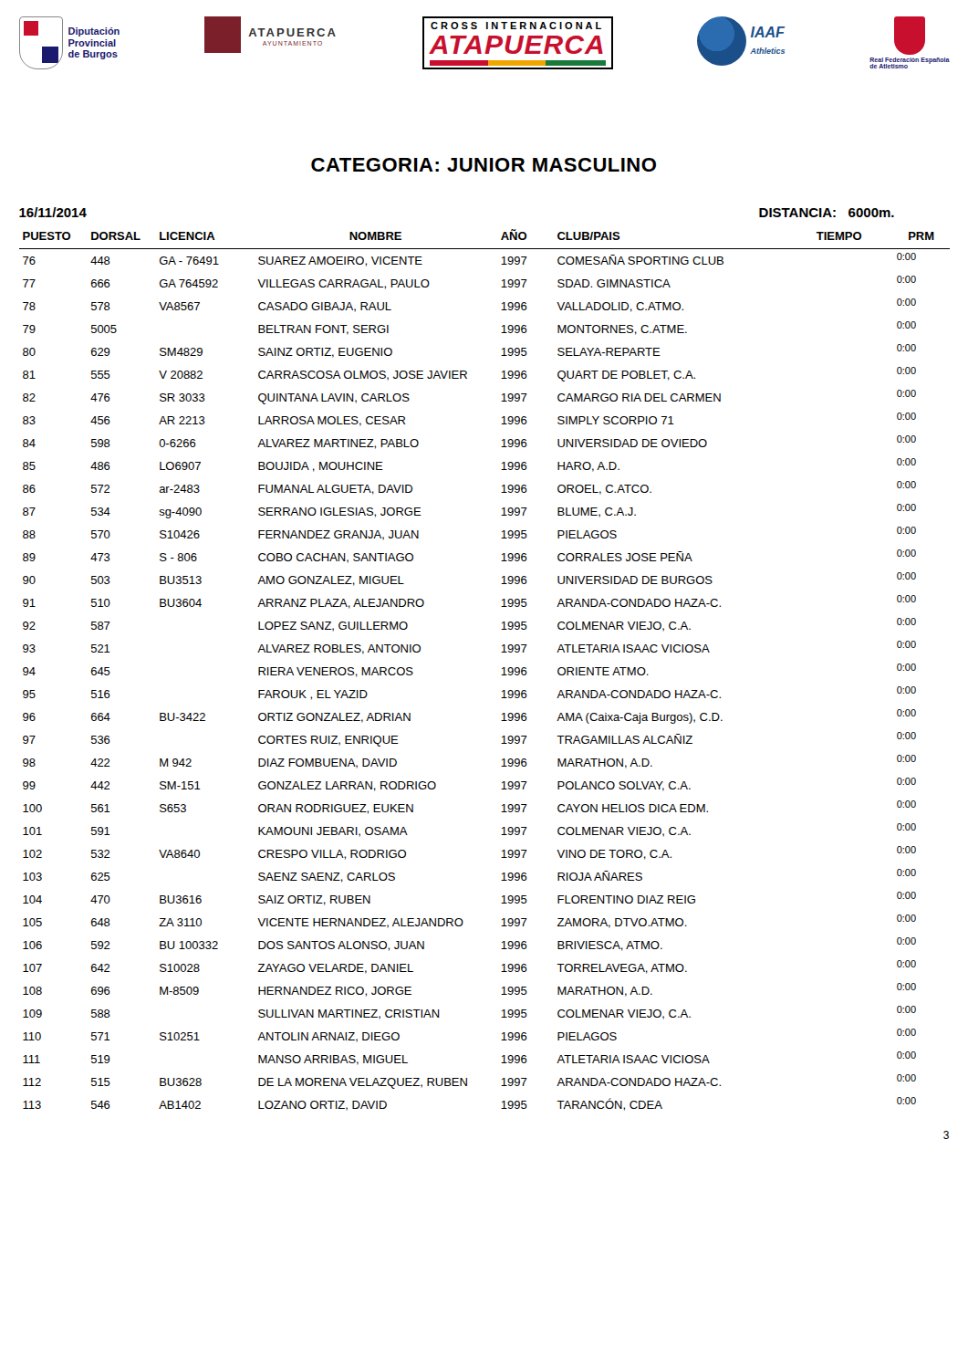Diputación
Provincial
de Burgos
ATAPUERCA AYUNTAMIENTO
CROSS INTERNACIONAL
ATAPUERCA
IAAF
Athletics
Real Federación Española
de Atletismo
CATEGORIA: JUNIOR MASCULINO
16/11/2014 DISTANCIA: 6000m.
| PUESTO | DORSAL | LICENCIA | NOMBRE | AÑO | CLUB/PAIS | TIEMPO | PRM |
| --- | --- | --- | --- | --- | --- | --- | --- |
| 76 | 448 | GA - 76491 | SUAREZ AMOEIRO, VICENTE | 1997 | COMESAÑA SPORTING CLUB | | 0:00 |
| 77 | 666 | GA 764592 | VILLEGAS CARRAGAL, PAULO | 1997 | SDAD. GIMNASTICA | | 0:00 |
| 78 | 578 | VA8567 | CASADO GIBAJA, RAUL | 1996 | VALLADOLID, C.ATMO. | | 0:00 |
| 79 | 5005 | | BELTRAN FONT, SERGI | 1996 | MONTORNES, C.ATME. | | 0:00 |
| 80 | 629 | SM4829 | SAINZ ORTIZ, EUGENIO | 1995 | SELAYA-REPARTE | | 0:00 |
| 81 | 555 | V 20882 | CARRASCOSA OLMOS, JOSE JAVIER | 1996 | QUART DE POBLET, C.A. | | 0:00 |
| 82 | 476 | SR 3033 | QUINTANA LAVIN, CARLOS | 1997 | CAMARGO RIA DEL CARMEN | | 0:00 |
| 83 | 456 | AR 2213 | LARROSA MOLES, CESAR | 1996 | SIMPLY SCORPIO 71 | | 0:00 |
| 84 | 598 | 0-6266 | ALVAREZ MARTINEZ, PABLO | 1996 | UNIVERSIDAD DE OVIEDO | | 0:00 |
| 85 | 486 | LO6907 | BOUJIDA , MOUHCINE | 1996 | HARO, A.D. | | 0:00 |
| 86 | 572 | ar-2483 | FUMANAL ALGUETA, DAVID | 1996 | OROEL, C.ATCO. | | 0:00 |
| 87 | 534 | sg-4090 | SERRANO IGLESIAS, JORGE | 1997 | BLUME, C.A.J. | | 0:00 |
| 88 | 570 | S10426 | FERNANDEZ GRANJA, JUAN | 1995 | PIELAGOS | | 0:00 |
| 89 | 473 | S - 806 | COBO CACHAN, SANTIAGO | 1996 | CORRALES JOSE PEÑA | | 0:00 |
| 90 | 503 | BU3513 | AMO GONZALEZ, MIGUEL | 1996 | UNIVERSIDAD DE BURGOS | | 0:00 |
| 91 | 510 | BU3604 | ARRANZ PLAZA, ALEJANDRO | 1995 | ARANDA-CONDADO HAZA-C. | | 0:00 |
| 92 | 587 | | LOPEZ SANZ, GUILLERMO | 1995 | COLMENAR VIEJO, C.A. | | 0:00 |
| 93 | 521 | | ALVAREZ ROBLES, ANTONIO | 1997 | ATLETARIA ISAAC VICIOSA | | 0:00 |
| 94 | 645 | | RIERA VENEROS, MARCOS | 1996 | ORIENTE ATMO. | | 0:00 |
| 95 | 516 | | FAROUK , EL YAZID | 1996 | ARANDA-CONDADO HAZA-C. | | 0:00 |
| 96 | 664 | BU-3422 | ORTIZ GONZALEZ, ADRIAN | 1996 | AMA (Caixa-Caja Burgos), C.D. | | 0:00 |
| 97 | 536 | | CORTES RUIZ, ENRIQUE | 1997 | TRAGAMILLAS ALCAÑIZ | | 0:00 |
| 98 | 422 | M 942 | DIAZ FOMBUENA, DAVID | 1996 | MARATHON, A.D. | | 0:00 |
| 99 | 442 | SM-151 | GONZALEZ LARRAN, RODRIGO | 1997 | POLANCO SOLVAY, C.A. | | 0:00 |
| 100 | 561 | S653 | ORAN RODRIGUEZ, EUKEN | 1997 | CAYON HELIOS DICA EDM. | | 0:00 |
| 101 | 591 | | KAMOUNI JEBARI, OSAMA | 1997 | COLMENAR VIEJO, C.A. | | 0:00 |
| 102 | 532 | VA8640 | CRESPO VILLA, RODRIGO | 1997 | VINO DE TORO, C.A. | | 0:00 |
| 103 | 625 | | SAENZ SAENZ, CARLOS | 1996 | RIOJA AÑARES | | 0:00 |
| 104 | 470 | BU3616 | SAIZ ORTIZ, RUBEN | 1995 | FLORENTINO DIAZ REIG | | 0:00 |
| 105 | 648 | ZA 3110 | VICENTE HERNANDEZ, ALEJANDRO | 1997 | ZAMORA, DTVO.ATMO. | | 0:00 |
| 106 | 592 | BU 100332 | DOS SANTOS ALONSO, JUAN | 1996 | BRIVIESCA, ATMO. | | 0:00 |
| 107 | 642 | S10028 | ZAYAGO VELARDE, DANIEL | 1996 | TORRELAVEGA, ATMO. | | 0:00 |
| 108 | 696 | M-8509 | HERNANDEZ RICO, JORGE | 1995 | MARATHON, A.D. | | 0:00 |
| 109 | 588 | | SULLIVAN MARTINEZ, CRISTIAN | 1995 | COLMENAR VIEJO, C.A. | | 0:00 |
| 110 | 571 | S10251 | ANTOLIN ARNAIZ, DIEGO | 1996 | PIELAGOS | | 0:00 |
| 111 | 519 | | MANSO ARRIBAS, MIGUEL | 1996 | ATLETARIA ISAAC VICIOSA | | 0:00 |
| 112 | 515 | BU3628 | DE LA MORENA VELAZQUEZ, RUBEN | 1997 | ARANDA-CONDADO HAZA-C. | | 0:00 |
| 113 | 546 | AB1402 | LOZANO ORTIZ, DAVID | 1995 | TARANCÓN, CDEA | | 0:00 |
3